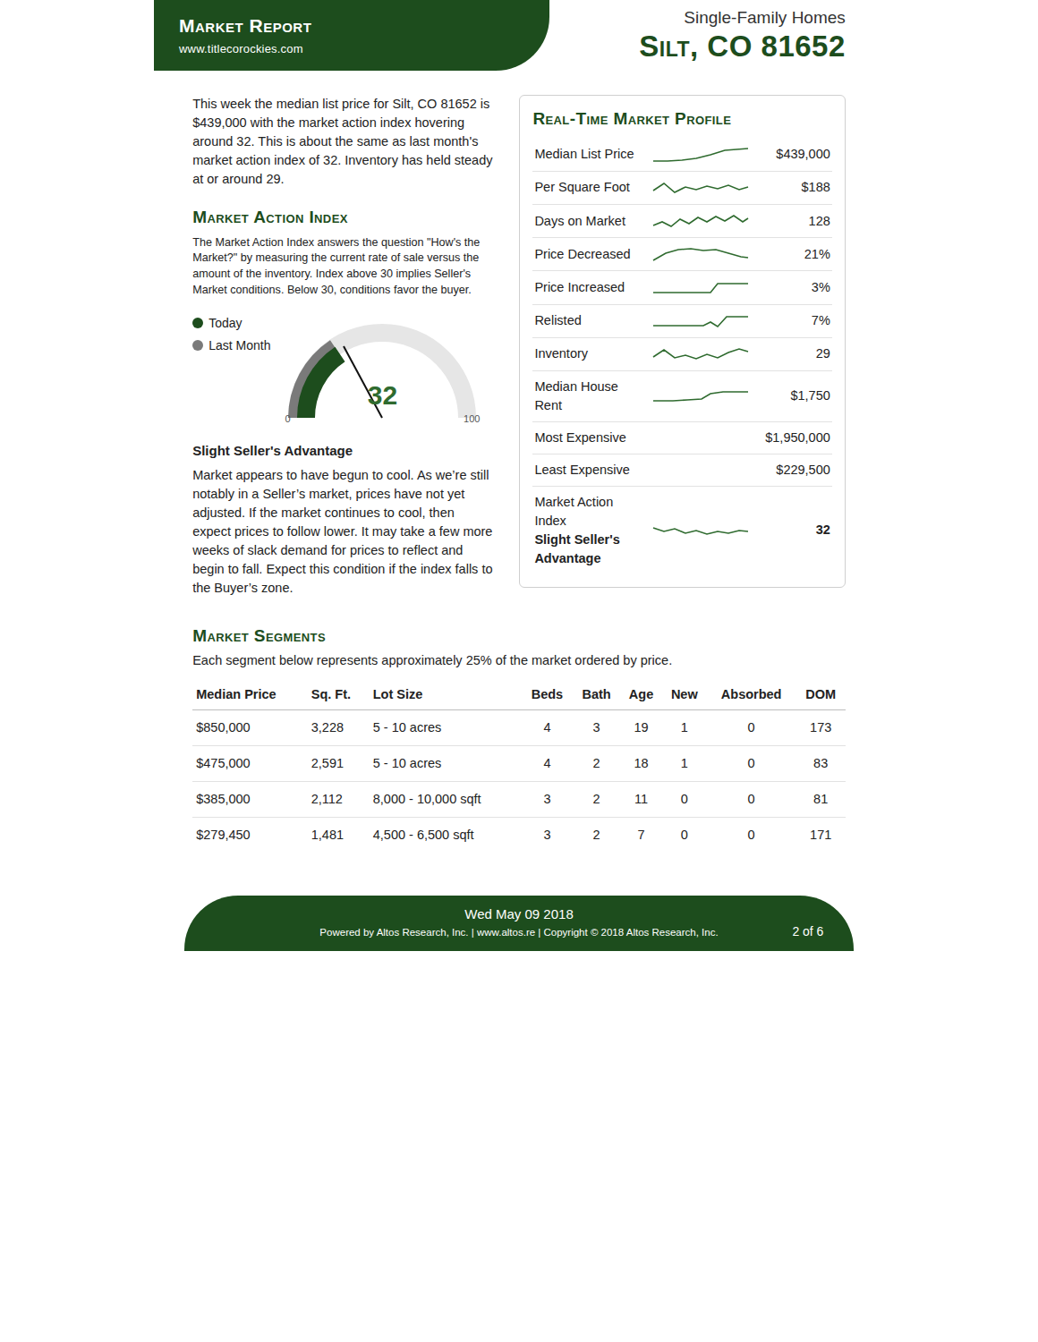Market Report
www.titlecorockies.com
Single-Family Homes
Silt, CO 81652
This week the median list price for Silt, CO 81652 is $439,000 with the market action index hovering around 32. This is about the same as last month's market action index of 32. Inventory has held steady at or around 29.
Market Action Index
The Market Action Index answers the question "How's the Market?" by measuring the current rate of sale versus the amount of the inventory. Index above 30 implies Seller's Market conditions. Below 30, conditions favor the buyer.
Today
Last Month
32
0
100
Slight Seller's Advantage
Market appears to have begun to cool. As we’re still notably in a Seller’s market, prices have not yet adjusted. If the market continues to cool, then expect prices to follow lower. It may take a few more weeks of slack demand for prices to reflect and begin to fall. Expect this condition if the index falls to the Buyer’s zone.
Real-Time Market Profile
| Median List Price | | $439,000 |
| Per Square Foot | | $188 |
| Days on Market | | 128 |
| Price Decreased | | 21% |
| Price Increased | | 3% |
| Relisted | | 7% |
| Inventory | | 29 |
| Median House Rent | | $1,750 |
| Most Expensive | | $1,950,000 |
| Least Expensive | | $229,500 |
| Market Action Index Slight Seller's Advantage | | 32 |
Market Segments
Each segment below represents approximately 25% of the market ordered by price.
| Median Price | Sq. Ft. | Lot Size | Beds | Bath | Age | New | Absorbed | DOM |
| --- | --- | --- | --- | --- | --- | --- | --- | --- |
| $850,000 | 3,228 | 5 - 10 acres | 4 | 3 | 19 | 1 | 0 | 173 |
| $475,000 | 2,591 | 5 - 10 acres | 4 | 2 | 18 | 1 | 0 | 83 |
| $385,000 | 2,112 | 8,000 - 10,000 sqft | 3 | 2 | 11 | 0 | 0 | 81 |
| $279,450 | 1,481 | 4,500 - 6,500 sqft | 3 | 2 | 7 | 0 | 0 | 171 |
Wed May 09 2018
Powered by Altos Research, Inc. | www.altos.re | Copyright © 2018 Altos Research, Inc.
2 of 6